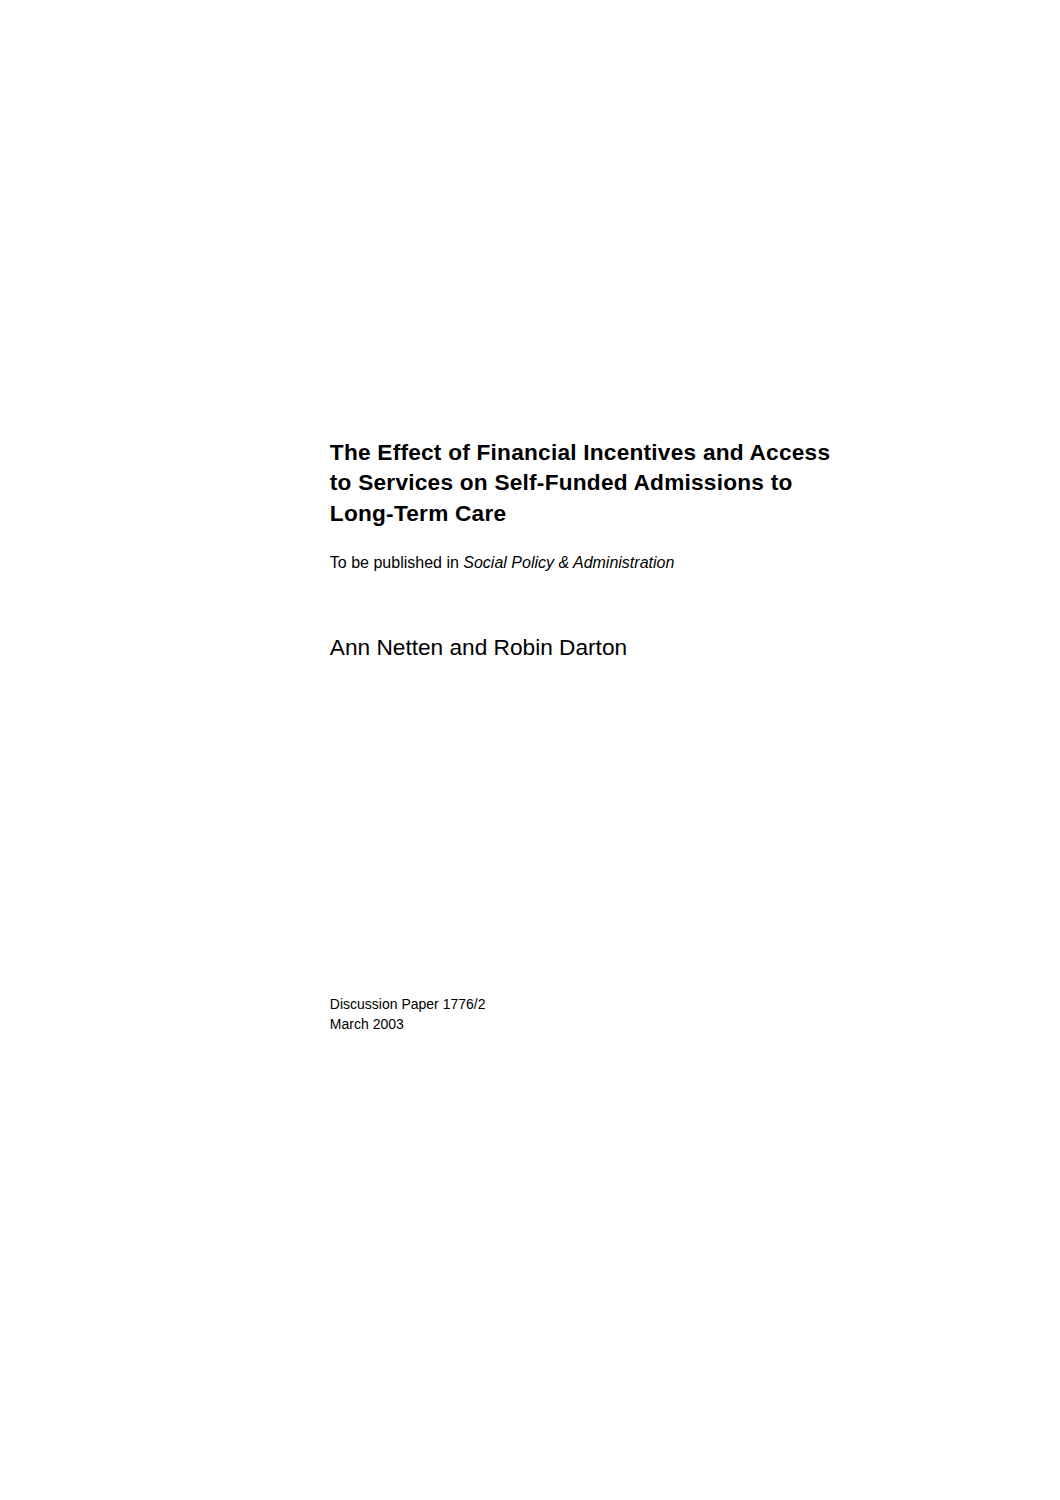The Effect of Financial Incentives and Access to Services on Self-Funded Admissions to Long-Term Care
To be published in Social Policy & Administration
Ann Netten and Robin Darton
Discussion Paper 1776/2
March 2003